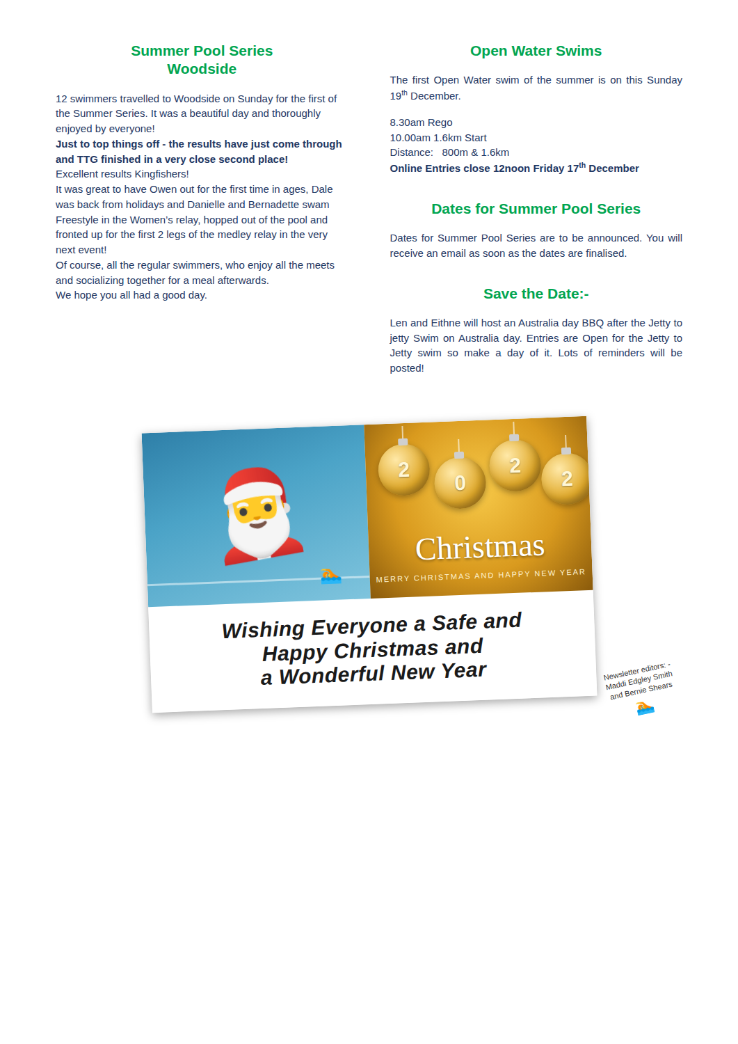Summer Pool Series
Woodside
12 swimmers travelled to Woodside on Sunday for the first of the Summer Series. It was a beautiful day and thoroughly enjoyed by everyone!
Just to top things off - the results have just come through and TTG finished in a very close second place!
Excellent results Kingfishers!
It was great to have Owen out for the first time in ages, Dale was back from holidays and Danielle and Bernadette swam Freestyle in the Women’s relay, hopped out of the pool and fronted up for the first 2 legs of the medley relay in the very next event!
Of course, all the regular swimmers, who enjoy all the meets and socializing together for a meal afterwards.
We hope you all had a good day.
Open Water Swims
The first Open Water swim of the summer is on this Sunday 19th December.
8.30am Rego
10.00am 1.6km Start
Distance: 800m & 1.6km
Online Entries close 12noon Friday 17th December
Dates for Summer Pool Series
Dates for Summer Pool Series are to be announced. You will receive an email as soon as the dates are finalised.
Save the Date:-
Len and Eithne will host an Australia day BBQ after the Jetty to jetty Swim on Australia day. Entries are Open for the Jetty to Jetty swim so make a day of it. Lots of reminders will be posted!
🎅
🏊
2
0
2
2
Christmas
MERRY CHRISTMAS AND HAPPY NEW YEAR
Wishing Everyone a Safe and
Happy Christmas and
a Wonderful New Year
Newsletter editors: -
Maddi Edgley Smith
and Bernie Shears 🏊